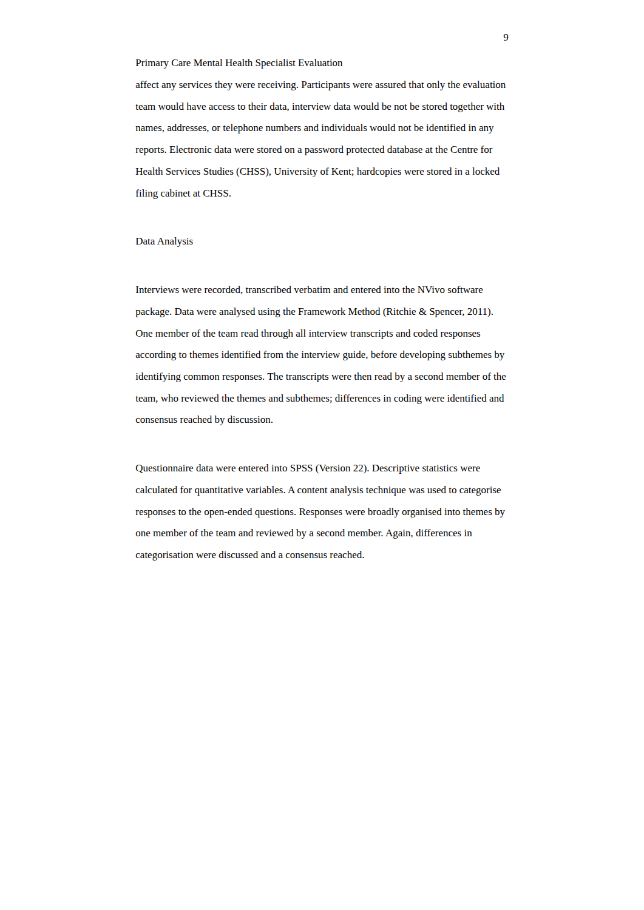9
Primary Care Mental Health Specialist Evaluation
affect any services they were receiving. Participants were assured that only the evaluation team would have access to their data, interview data would be not be stored together with names, addresses, or telephone numbers and individuals would not be identified in any reports. Electronic data were stored on a password protected database at the Centre for Health Services Studies (CHSS), University of Kent; hardcopies were stored in a locked filing cabinet at CHSS.
Data Analysis
Interviews were recorded, transcribed verbatim and entered into the NVivo software package. Data were analysed using the Framework Method (Ritchie & Spencer, 2011). One member of the team read through all interview transcripts and coded responses according to themes identified from the interview guide, before developing subthemes by identifying common responses. The transcripts were then read by a second member of the team, who reviewed the themes and subthemes; differences in coding were identified and consensus reached by discussion.
Questionnaire data were entered into SPSS (Version 22). Descriptive statistics were calculated for quantitative variables. A content analysis technique was used to categorise responses to the open-ended questions. Responses were broadly organised into themes by one member of the team and reviewed by a second member. Again, differences in categorisation were discussed and a consensus reached.